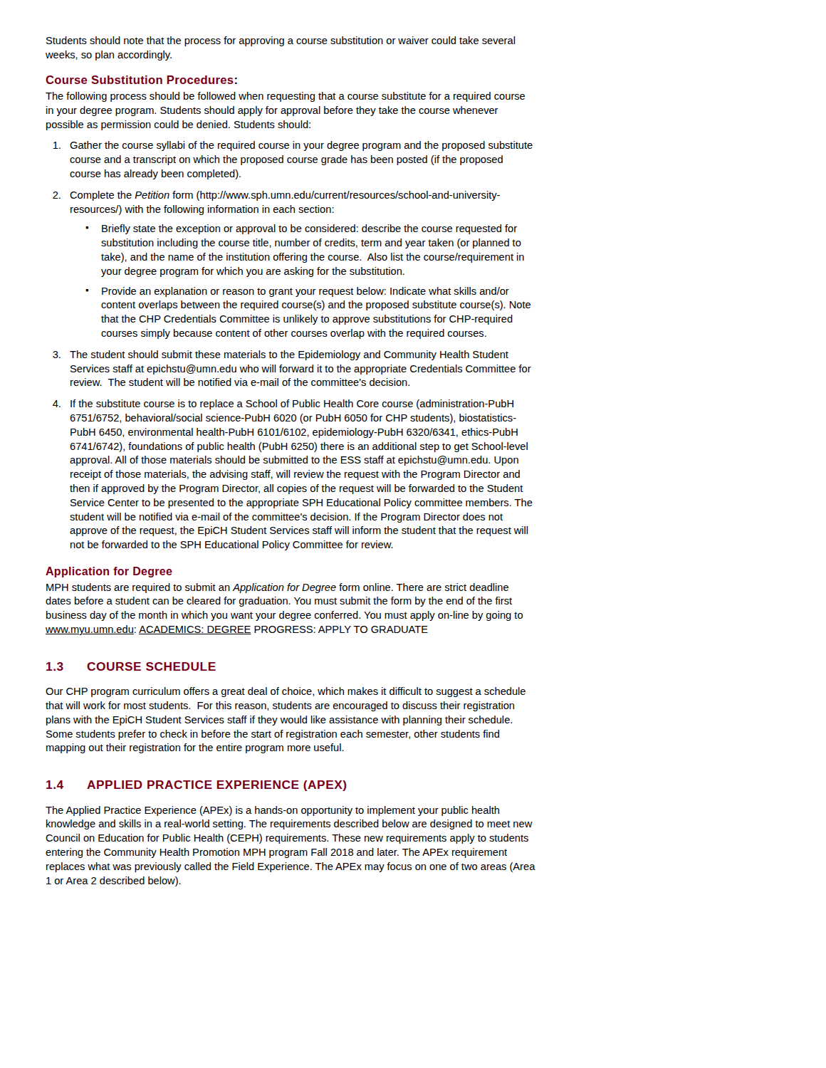Students should note that the process for approving a course substitution or waiver could take several weeks, so plan accordingly.
Course Substitution Procedures:
The following process should be followed when requesting that a course substitute for a required course in your degree program. Students should apply for approval before they take the course whenever possible as permission could be denied. Students should:
Gather the course syllabi of the required course in your degree program and the proposed substitute course and a transcript on which the proposed course grade has been posted (if the proposed course has already been completed).
Complete the Petition form (http://www.sph.umn.edu/current/resources/school-and-university-resources/) with the following information in each section:
Briefly state the exception or approval to be considered: describe the course requested for substitution including the course title, number of credits, term and year taken (or planned to take), and the name of the institution offering the course. Also list the course/requirement in your degree program for which you are asking for the substitution.
Provide an explanation or reason to grant your request below: Indicate what skills and/or content overlaps between the required course(s) and the proposed substitute course(s). Note that the CHP Credentials Committee is unlikely to approve substitutions for CHP-required courses simply because content of other courses overlap with the required courses.
The student should submit these materials to the Epidemiology and Community Health Student Services staff at epichstu@umn.edu who will forward it to the appropriate Credentials Committee for review. The student will be notified via e-mail of the committee's decision.
If the substitute course is to replace a School of Public Health Core course (administration-PubH 6751/6752, behavioral/social science-PubH 6020 (or PubH 6050 for CHP students), biostatistics-PubH 6450, environmental health-PubH 6101/6102, epidemiology-PubH 6320/6341, ethics-PubH 6741/6742), foundations of public health (PubH 6250) there is an additional step to get School-level approval. All of those materials should be submitted to the ESS staff at epichstu@umn.edu. Upon receipt of those materials, the advising staff, will review the request with the Program Director and then if approved by the Program Director, all copies of the request will be forwarded to the Student Service Center to be presented to the appropriate SPH Educational Policy committee members. The student will be notified via e-mail of the committee's decision. If the Program Director does not approve of the request, the EpiCH Student Services staff will inform the student that the request will not be forwarded to the SPH Educational Policy Committee for review.
Application for Degree
MPH students are required to submit an Application for Degree form online. There are strict deadline dates before a student can be cleared for graduation. You must submit the form by the end of the first business day of the month in which you want your degree conferred. You must apply on-line by going to www.myu.umn.edu: ACADEMICS: DEGREE PROGRESS: APPLY TO GRADUATE
1.3 COURSE SCHEDULE
Our CHP program curriculum offers a great deal of choice, which makes it difficult to suggest a schedule that will work for most students. For this reason, students are encouraged to discuss their registration plans with the EpiCH Student Services staff if they would like assistance with planning their schedule. Some students prefer to check in before the start of registration each semester, other students find mapping out their registration for the entire program more useful.
1.4 APPLIED PRACTICE EXPERIENCE (APEX)
The Applied Practice Experience (APEx) is a hands-on opportunity to implement your public health knowledge and skills in a real-world setting. The requirements described below are designed to meet new Council on Education for Public Health (CEPH) requirements. These new requirements apply to students entering the Community Health Promotion MPH program Fall 2018 and later. The APEx requirement replaces what was previously called the Field Experience. The APEx may focus on one of two areas (Area 1 or Area 2 described below).